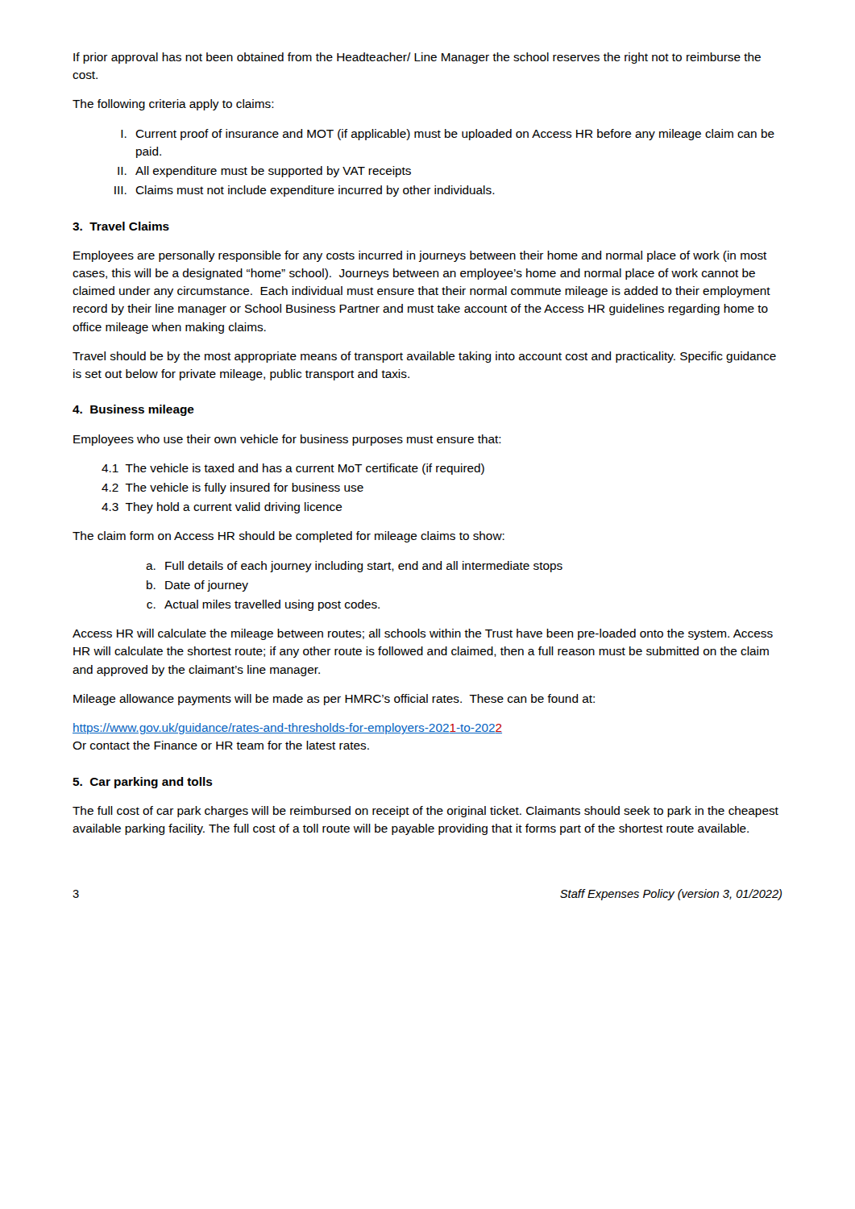If prior approval has not been obtained from the Headteacher/ Line Manager the school reserves the right not to reimburse the cost.
The following criteria apply to claims:
Current proof of insurance and MOT (if applicable) must be uploaded on Access HR before any mileage claim can be paid.
All expenditure must be supported by VAT receipts
Claims must not include expenditure incurred by other individuals.
3. Travel Claims
Employees are personally responsible for any costs incurred in journeys between their home and normal place of work (in most cases, this will be a designated “home” school). Journeys between an employee’s home and normal place of work cannot be claimed under any circumstance. Each individual must ensure that their normal commute mileage is added to their employment record by their line manager or School Business Partner and must take account of the Access HR guidelines regarding home to office mileage when making claims.
Travel should be by the most appropriate means of transport available taking into account cost and practicality. Specific guidance is set out below for private mileage, public transport and taxis.
4. Business mileage
Employees who use their own vehicle for business purposes must ensure that:
4.1 The vehicle is taxed and has a current MoT certificate (if required)
4.2 The vehicle is fully insured for business use
4.3 They hold a current valid driving licence
The claim form on Access HR should be completed for mileage claims to show:
Full details of each journey including start, end and all intermediate stops
Date of journey
Actual miles travelled using post codes.
Access HR will calculate the mileage between routes; all schools within the Trust have been pre-loaded onto the system. Access HR will calculate the shortest route; if any other route is followed and claimed, then a full reason must be submitted on the claim and approved by the claimant’s line manager.
Mileage allowance payments will be made as per HMRC’s official rates. These can be found at:
https://www.gov.uk/guidance/rates-and-thresholds-for-employers-2021-to-2022
Or contact the Finance or HR team for the latest rates.
5. Car parking and tolls
The full cost of car park charges will be reimbursed on receipt of the original ticket. Claimants should seek to park in the cheapest available parking facility. The full cost of a toll route will be payable providing that it forms part of the shortest route available.
3 Staff Expenses Policy (version 3, 01/2022)